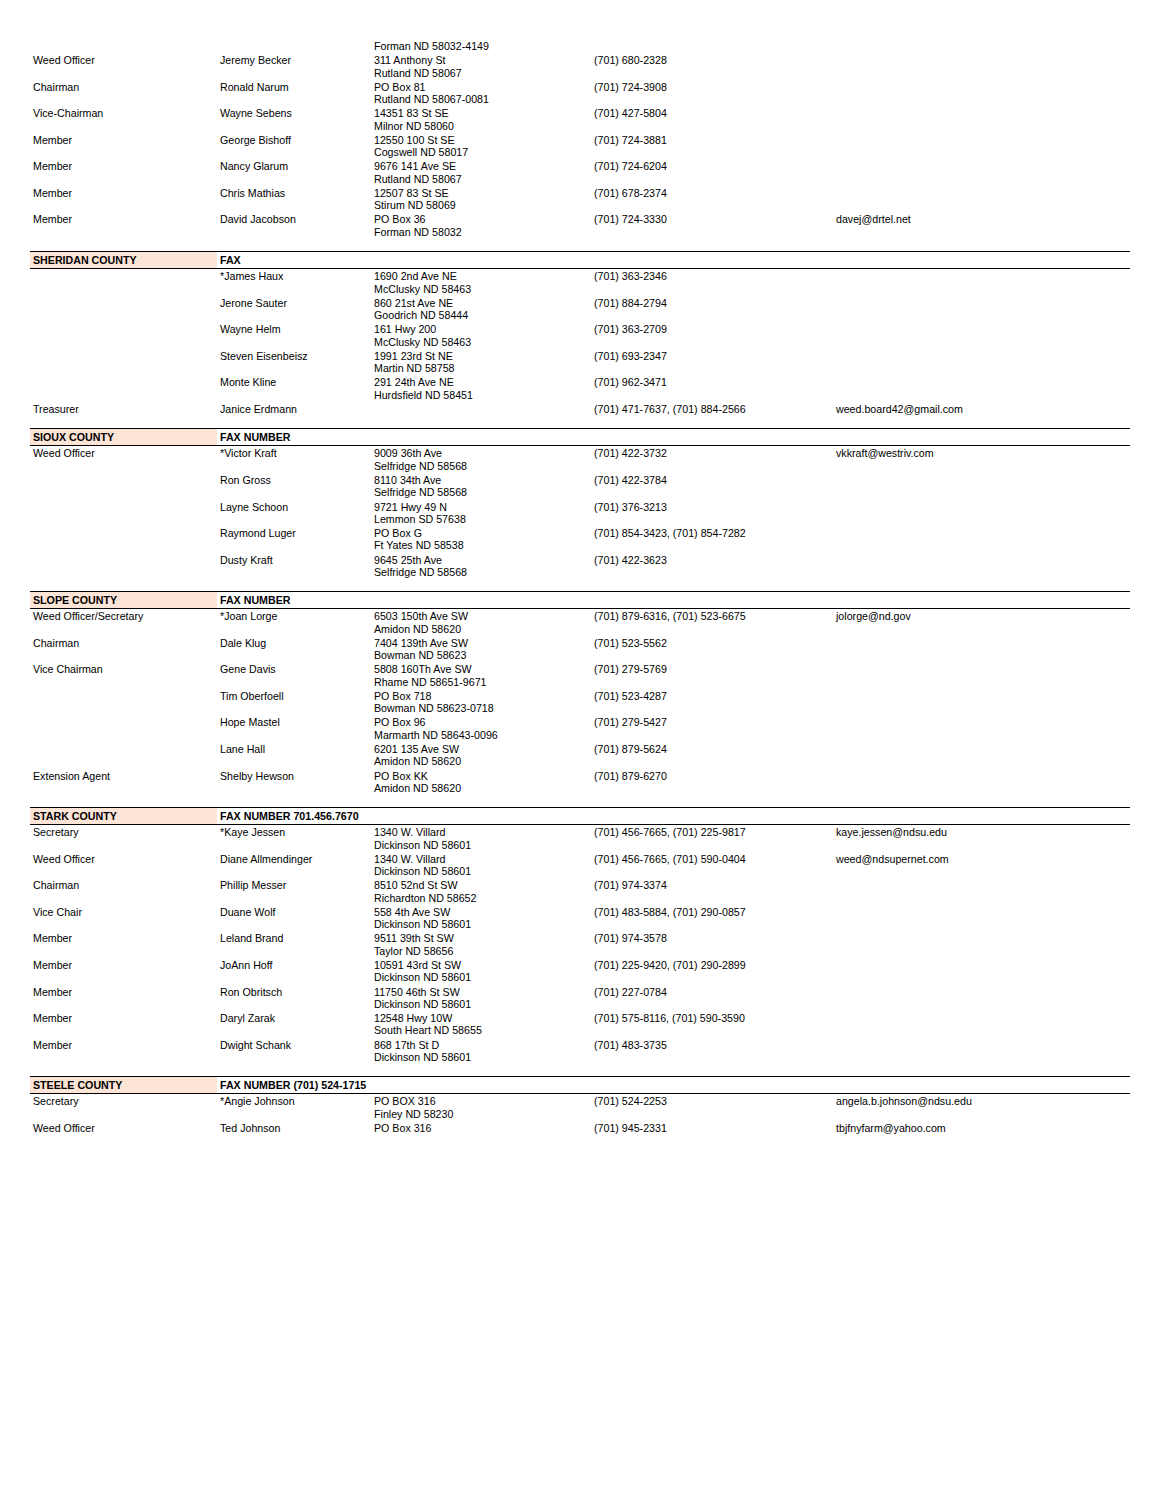| | | Forman ND 58032-4149 | | |
| Weed Officer | Jeremy Becker | 311 Anthony St Rutland ND 58067 | (701) 680-2328 | |
| Chairman | Ronald Narum | PO Box 81 Rutland ND 58067-0081 | (701) 724-3908 | |
| Vice-Chairman | Wayne Sebens | 14351 83 St SE Milnor ND 58060 | (701) 427-5804 | |
| Member | George Bishoff | 12550 100 St SE Cogswell ND 58017 | (701) 724-3881 | |
| Member | Nancy Glarum | 9676 141 Ave SE Rutland ND 58067 | (701) 724-6204 | |
| Member | Chris Mathias | 12507 83 St SE Stirum ND 58069 | (701) 678-2374 | |
| Member | David Jacobson | PO Box 36 Forman ND 58032 | (701) 724-3330 | davej@drtel.net |
| SHERIDAN COUNTY | FAX | | | |
| | *James Haux | 1690 2nd Ave NE McClusky ND 58463 | (701) 363-2346 | |
| | Jerone Sauter | 860 21st Ave NE Goodrich ND 58444 | (701) 884-2794 | |
| | Wayne Helm | 161 Hwy 200 McClusky ND 58463 | (701) 363-2709 | |
| | Steven Eisenbeisz | 1991 23rd St NE Martin ND 58758 | (701) 693-2347 | |
| | Monte Kline | 291 24th Ave NE Hurdsfield ND 58451 | (701) 962-3471 | |
| Treasurer | Janice Erdmann | | (701) 471-7637, (701) 884-2566 | weed.board42@gmail.com |
| SIOUX COUNTY | FAX NUMBER | | | |
| Weed Officer | *Victor Kraft | 9009 36th Ave Selfridge ND 58568 | (701) 422-3732 | vkkraft@westriv.com |
| | Ron Gross | 8110 34th Ave Selfridge ND 58568 | (701) 422-3784 | |
| | Layne Schoon | 9721 Hwy 49 N Lemmon SD 57638 | (701) 376-3213 | |
| | Raymond Luger | PO Box G Ft Yates ND 58538 | (701) 854-3423, (701) 854-7282 | |
| | Dusty Kraft | 9645 25th Ave Selfridge ND 58568 | (701) 422-3623 | |
| SLOPE COUNTY | FAX NUMBER | | | |
| Weed Officer/Secretary | *Joan Lorge | 6503 150th Ave SW Amidon ND 58620 | (701) 879-6316, (701) 523-6675 | jolorge@nd.gov |
| Chairman | Dale Klug | 7404 139th Ave SW Bowman ND 58623 | (701) 523-5562 | |
| Vice Chairman | Gene Davis | 5808 160Th Ave SW Rhame ND 58651-9671 | (701) 279-5769 | |
| | Tim Oberfoell | PO Box 718 Bowman ND 58623-0718 | (701) 523-4287 | |
| | Hope Mastel | PO Box 96 Marmarth ND 58643-0096 | (701) 279-5427 | |
| | Lane Hall | 6201 135 Ave SW Amidon ND 58620 | (701) 879-5624 | |
| Extension Agent | Shelby Hewson | PO Box KK Amidon ND 58620 | (701) 879-6270 | |
| STARK COUNTY | FAX NUMBER 701.456.7670 | | |
| Secretary | *Kaye Jessen | 1340 W. Villard Dickinson ND 58601 | (701) 456-7665, (701) 225-9817 | kaye.jessen@ndsu.edu |
| Weed Officer | Diane Allmendinger | 1340 W. Villard Dickinson ND 58601 | (701) 456-7665, (701) 590-0404 | weed@ndsupernet.com |
| Chairman | Phillip Messer | 8510 52nd St SW Richardton ND 58652 | (701) 974-3374 | |
| Vice Chair | Duane Wolf | 558 4th Ave SW Dickinson ND 58601 | (701) 483-5884, (701) 290-0857 | |
| Member | Leland Brand | 9511 39th St SW Taylor ND 58656 | (701) 974-3578 | |
| Member | JoAnn Hoff | 10591 43rd St SW Dickinson ND 58601 | (701) 225-9420, (701) 290-2899 | |
| Member | Ron Obritsch | 11750 46th St SW Dickinson ND 58601 | (701) 227-0784 | |
| Member | Daryl Zarak | 12548 Hwy 10W South Heart ND 58655 | (701) 575-8116, (701) 590-3590 | |
| Member | Dwight Schank | 868 17th St D Dickinson ND 58601 | (701) 483-3735 | |
| STEELE COUNTY | FAX NUMBER (701) 524-1715 | | |
| Secretary | *Angie Johnson | PO BOX 316 Finley ND 58230 | (701) 524-2253 | angela.b.johnson@ndsu.edu |
| Weed Officer | Ted Johnson | PO Box 316 | (701) 945-2331 | tbjfnyfarm@yahoo.com |